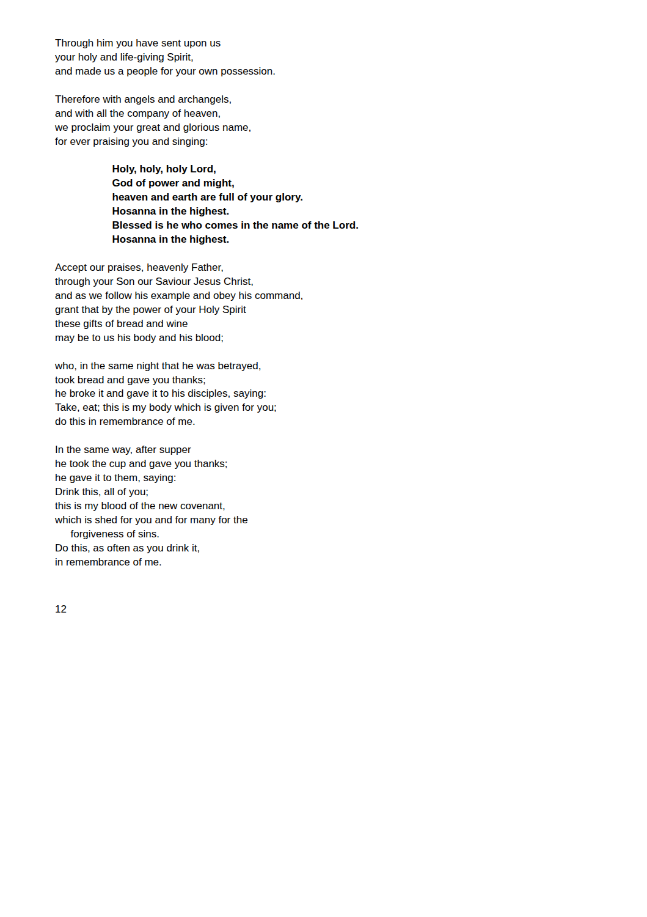Through him you have sent upon us
your holy and life-giving Spirit,
and made us a people for your own possession.
Therefore with angels and archangels,
and with all the company of heaven,
we proclaim your great and glorious name,
for ever praising you and singing:
Holy, holy, holy Lord,
God of power and might,
heaven and earth are full of your glory.
Hosanna in the highest.
Blessed is he who comes in the name of the Lord.
Hosanna in the highest.
Accept our praises, heavenly Father,
through your Son our Saviour Jesus Christ,
and as we follow his example and obey his command,
grant that by the power of your Holy Spirit
these gifts of bread and wine
may be to us his body and his blood;
who, in the same night that he was betrayed,
took bread and gave you thanks;
he broke it and gave it to his disciples, saying:
Take, eat; this is my body which is given for you;
do this in remembrance of me.
In the same way, after supper
he took the cup and gave you thanks;
he gave it to them, saying:
Drink this, all of you;
this is my blood of the new covenant,
which is shed for you and for many for the
forgiveness of sins.
Do this, as often as you drink it,
in remembrance of me.
12